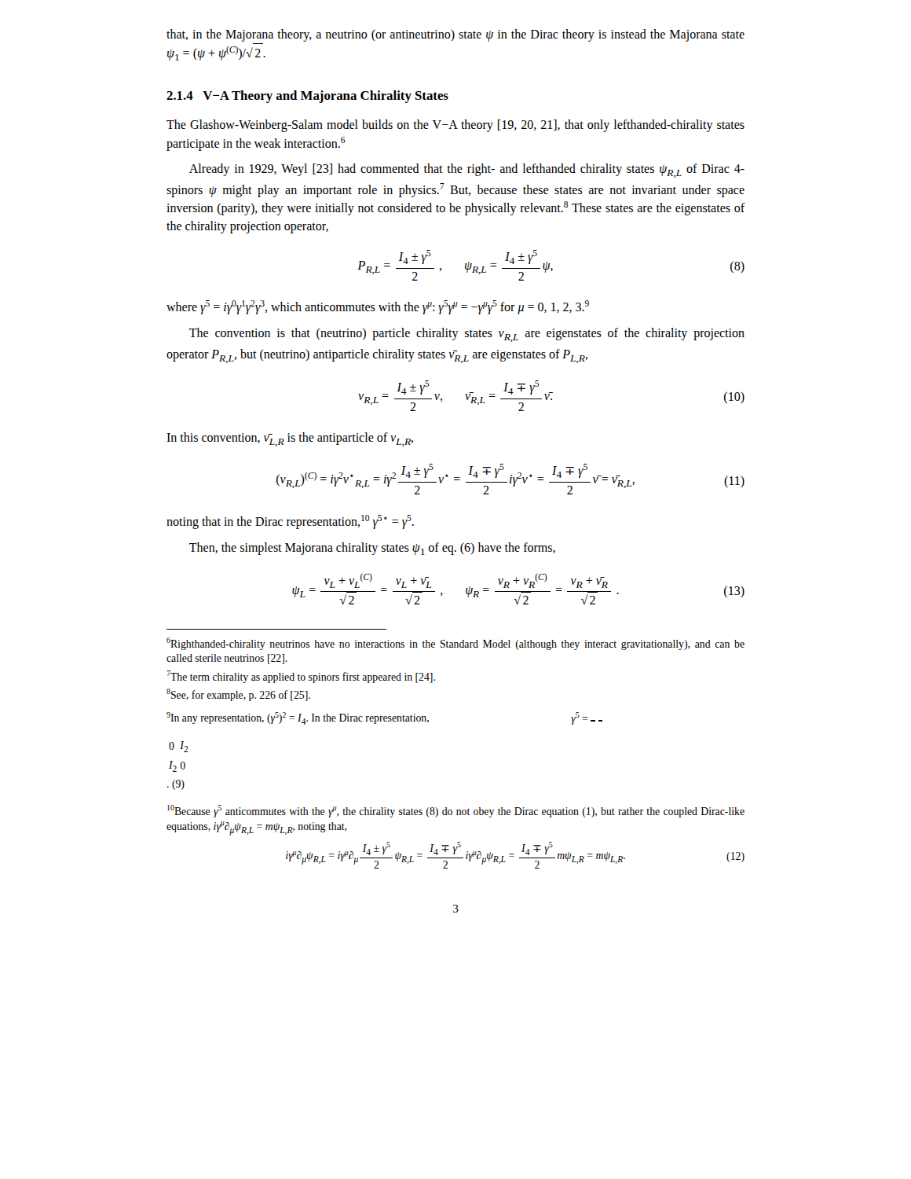that, in the Majorana theory, a neutrino (or antineutrino) state ψ in the Dirac theory is instead the Majorana state ψ1 = (ψ + ψ(C))/√2.
2.1.4 V−A Theory and Majorana Chirality States
The Glashow-Weinberg-Salam model builds on the V−A theory [19, 20, 21], that only lefthanded-chirality states participate in the weak interaction.6
Already in 1929, Weyl [23] had commented that the right- and lefthanded chirality states ψR,L of Dirac 4-spinors ψ might play an important role in physics.7 But, because these states are not invariant under space inversion (parity), they were initially not considered to be physically relevant.8 These states are the eigenstates of the chirality projection operator,
PR,L = I4 ± γ52 , ψR,L = I4 ± γ52 ψ, (8)
where γ5 = iγ0γ1γ2γ3, which anticommutes with the γμ: γ5γμ = −γμγ5 for μ = 0, 1, 2, 3.9
The convention is that (neutrino) particle chirality states νR,L are eigenstates of the chirality projection operator PR,L, but (neutrino) antiparticle chirality states ν̄R,L are eigenstates of PL,R,
νR,L = I4 ± γ52 ν, ν̄R,L = I4 ∓ γ52 ν̄. (10)
In this convention, ν̄L,R is the antiparticle of νL,R,
(νR,L)(C) = iγ2ν⋆R,L = iγ2I4 ± γ52 ν⋆ = I4 ∓ γ52 iγ2ν⋆ = I4 ∓ γ52 ν̄ = ν̄R,L, (11)
noting that in the Dirac representation,10 γ5⋆ = γ5.
Then, the simplest Majorana chirality states ψ1 of eq. (6) have the forms,
ψL = νL + νL(C)√2 = νL + ν̄L√2 , ψR = νR + νR(C)√2 = νR + ν̄R√2 . (13)
6Righthanded-chirality neutrinos have no interactions in the Standard Model (although they interact gravitationally), and can be called sterile neutrinos [22].
7The term chirality as applied to spinors first appeared in [24].
8See, for example, p. 226 of [25].
9In any representation, (γ5)2 = I4. In the Dirac representation, γ5 =
| 0 | I 2 |
| I 2 | 0 |
. (9)
10Because γ5 anticommutes with the γμ, the chirality states (8) do not obey the Dirac equation (1), but rather the coupled Dirac-like equations, iγμ∂μψR,L = mψL,R, noting that,
iγμ∂μψR,L = iγμ∂μI4 ± γ52 ψR,L = I4 ∓ γ52 iγμ∂μψR,L = I4 ∓ γ52 mψL,R = mψL,R. (12)
3